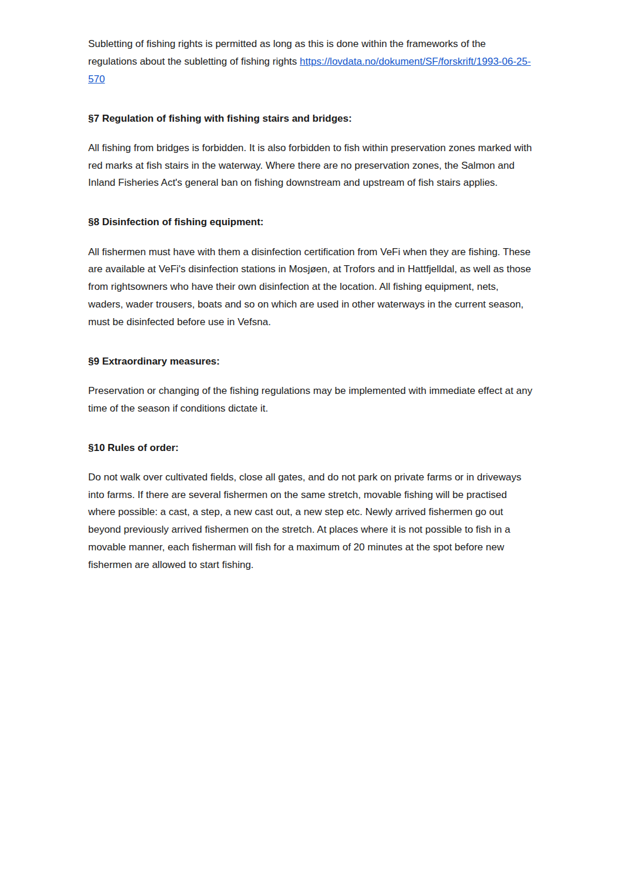Subletting of fishing rights is permitted as long as this is done within the frameworks of the regulations about the subletting of fishing rights https://lovdata.no/dokument/SF/forskrift/1993-06-25-570
§7 Regulation of fishing with fishing stairs and bridges:
All fishing from bridges is forbidden. It is also forbidden to fish within preservation zones marked with red marks at fish stairs in the waterway. Where there are no preservation zones, the Salmon and Inland Fisheries Act's general ban on fishing downstream and upstream of fish stairs applies.
§8 Disinfection of fishing equipment:
All fishermen must have with them a disinfection certification from VeFi when they are fishing. These are available at VeFi's disinfection stations in Mosjøen, at Trofors and in Hattfjelldal, as well as those from rightsowners who have their own disinfection at the location. All fishing equipment, nets, waders, wader trousers, boats and so on which are used in other waterways in the current season, must be disinfected before use in Vefsna.
§9 Extraordinary measures:
Preservation or changing of the fishing regulations may be implemented with immediate effect at any time of the season if conditions dictate it.
§10 Rules of order:
Do not walk over cultivated fields, close all gates, and do not park on private farms or in driveways into farms. If there are several fishermen on the same stretch, movable fishing will be practised where possible: a cast, a step, a new cast out, a new step etc. Newly arrived fishermen go out beyond previously arrived fishermen on the stretch. At places where it is not possible to fish in a movable manner, each fisherman will fish for a maximum of 20 minutes at the spot before new fishermen are allowed to start fishing.